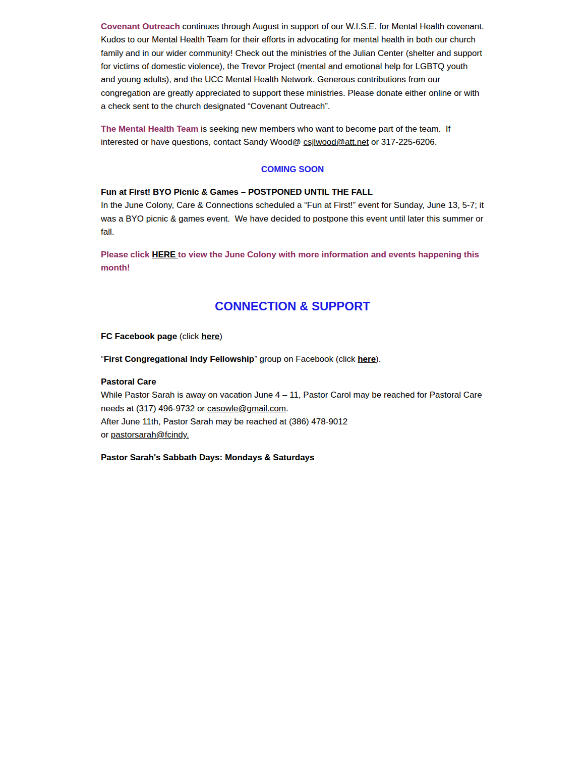Covenant Outreach continues through August in support of our W.I.S.E. for Mental Health covenant. Kudos to our Mental Health Team for their efforts in advocating for mental health in both our church family and in our wider community! Check out the ministries of the Julian Center (shelter and support for victims of domestic violence), the Trevor Project (mental and emotional help for LGBTQ youth and young adults), and the UCC Mental Health Network. Generous contributions from our congregation are greatly appreciated to support these ministries. Please donate either online or with a check sent to the church designated “Covenant Outreach”.
The Mental Health Team is seeking new members who want to become part of the team. If interested or have questions, contact Sandy Wood@ csjlwood@att.net or 317-225-6206.
COMING SOON
Fun at First! BYO Picnic & Games – POSTPONED UNTIL THE FALL
In the June Colony, Care & Connections scheduled a “Fun at First!” event for Sunday, June 13, 5-7; it was a BYO picnic & games event. We have decided to postpone this event until later this summer or fall.
Please click HERE to view the June Colony with more information and events happening this month!
CONNECTION & SUPPORT
FC Facebook page (click here)
“First Congregational Indy Fellowship” group on Facebook (click here).
Pastoral Care
While Pastor Sarah is away on vacation June 4 – 11, Pastor Carol may be reached for Pastoral Care needs at (317) 496-9732 or casowle@gmail.com.
After June 11th, Pastor Sarah may be reached at (386) 478-9012
or pastorsarah@fcindy.
Pastor Sarah's Sabbath Days: Mondays & Saturdays